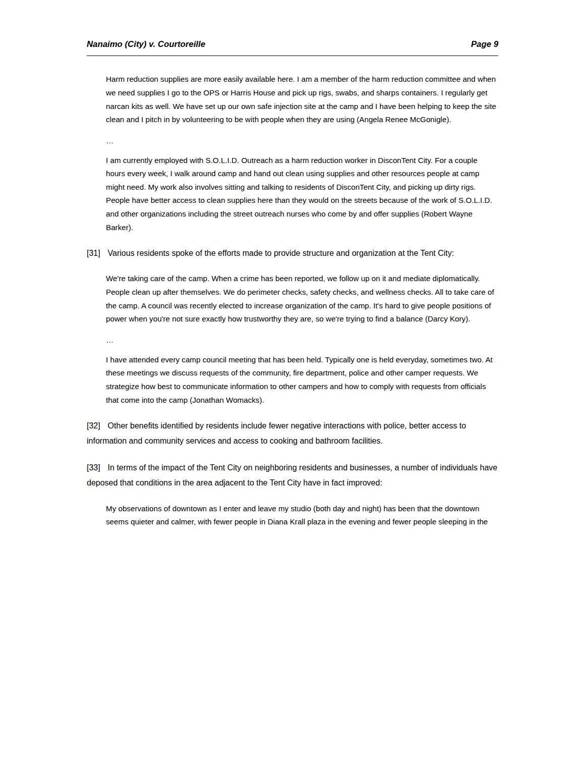Nanaimo (City) v. Courtoreille Page 9
Harm reduction supplies are more easily available here. I am a member of the harm reduction committee and when we need supplies I go to the OPS or Harris House and pick up rigs, swabs, and sharps containers. I regularly get narcan kits as well. We have set up our own safe injection site at the camp and I have been helping to keep the site clean and I pitch in by volunteering to be with people when they are using (Angela Renee McGonigle).
…
I am currently employed with S.O.L.I.D. Outreach as a harm reduction worker in DisconTent City. For a couple hours every week, I walk around camp and hand out clean using supplies and other resources people at camp might need. My work also involves sitting and talking to residents of DisconTent City, and picking up dirty rigs. People have better access to clean supplies here than they would on the streets because of the work of S.O.L.I.D. and other organizations including the street outreach nurses who come by and offer supplies (Robert Wayne Barker).
[31] Various residents spoke of the efforts made to provide structure and organization at the Tent City:
We're taking care of the camp. When a crime has been reported, we follow up on it and mediate diplomatically. People clean up after themselves. We do perimeter checks, safety checks, and wellness checks. All to take care of the camp. A council was recently elected to increase organization of the camp. It's hard to give people positions of power when you're not sure exactly how trustworthy they are, so we're trying to find a balance (Darcy Kory).
…
I have attended every camp council meeting that has been held. Typically one is held everyday, sometimes two. At these meetings we discuss requests of the community, fire department, police and other camper requests. We strategize how best to communicate information to other campers and how to comply with requests from officials that come into the camp (Jonathan Womacks).
[32] Other benefits identified by residents include fewer negative interactions with police, better access to information and community services and access to cooking and bathroom facilities.
[33] In terms of the impact of the Tent City on neighboring residents and businesses, a number of individuals have deposed that conditions in the area adjacent to the Tent City have in fact improved:
My observations of downtown as I enter and leave my studio (both day and night) has been that the downtown seems quieter and calmer, with fewer people in Diana Krall plaza in the evening and fewer people sleeping in the